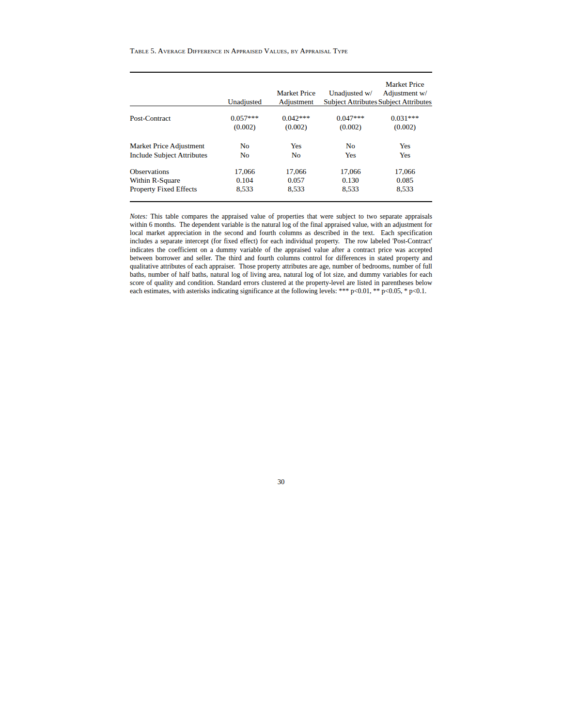Table 5. Average Difference in Appraised Values, by Appraisal Type
| | Unadjusted | Market Price Adjustment | Unadjusted w/ Subject Attributes | Market Price Adjustment w/ Subject Attributes |
| --- | --- | --- | --- | --- |
| Post-Contract | 0.057*** | 0.042*** | 0.047*** | 0.031*** |
| | (0.002) | (0.002) | (0.002) | (0.002) |
| Market Price Adjustment | No | Yes | No | Yes |
| Include Subject Attributes | No | No | Yes | Yes |
| Observations | 17,066 | 17,066 | 17,066 | 17,066 |
| Within R-Square | 0.104 | 0.057 | 0.130 | 0.085 |
| Property Fixed Effects | 8,533 | 8,533 | 8,533 | 8,533 |
Notes: This table compares the appraised value of properties that were subject to two separate appraisals within 6 months. The dependent variable is the natural log of the final appraised value, with an adjustment for local market appreciation in the second and fourth columns as described in the text. Each specification includes a separate intercept (for fixed effect) for each individual property. The row labeled 'Post-Contract' indicates the coefficient on a dummy variable of the appraised value after a contract price was accepted between borrower and seller. The third and fourth columns control for differences in stated property and qualitative attributes of each appraiser. Those property attributes are age, number of bedrooms, number of full baths, number of half baths, natural log of living area, natural log of lot size, and dummy variables for each score of quality and condition. Standard errors clustered at the property-level are listed in parentheses below each estimates, with asterisks indicating significance at the following levels: *** p<0.01, ** p<0.05, * p<0.1.
30